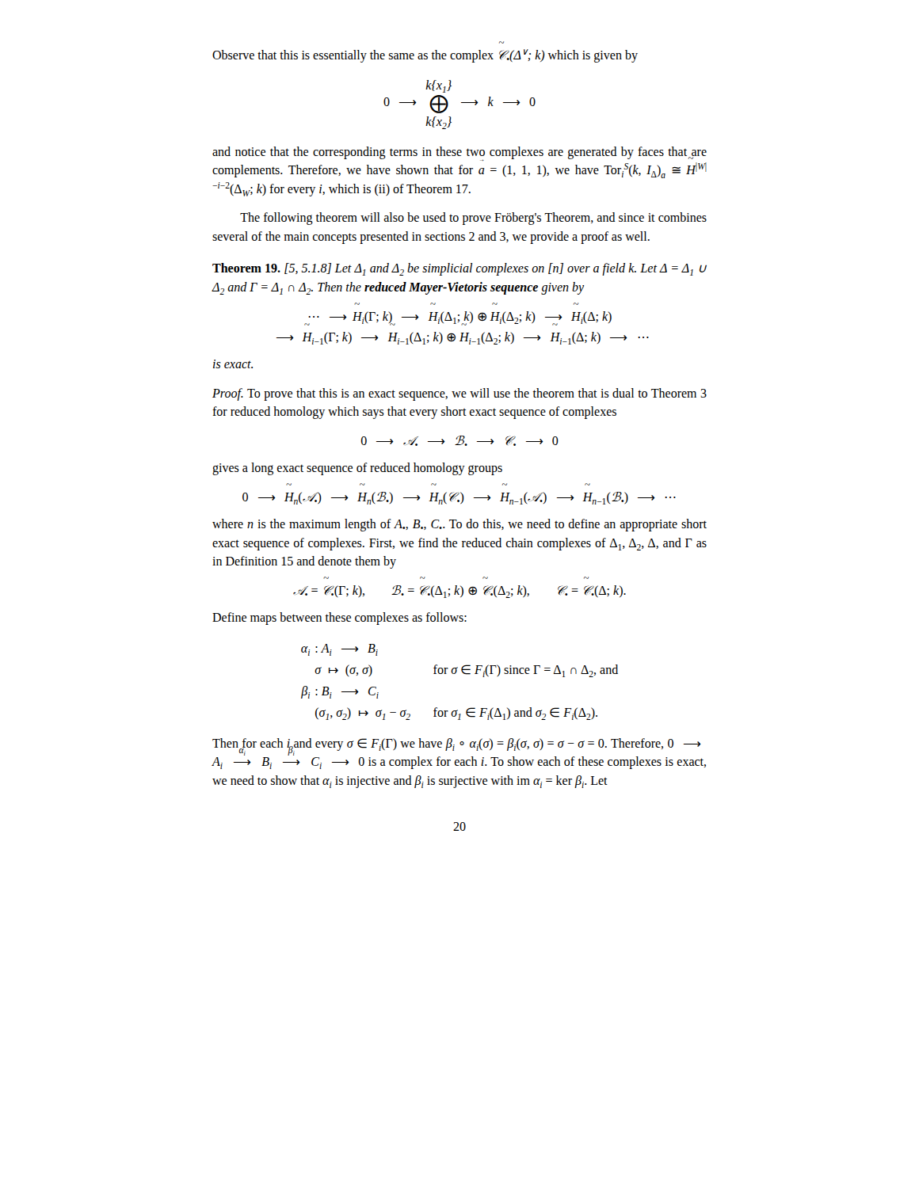Observe that this is essentially the same as the complex 𝒞•(Δ∨; k) which is given by
0 ⟶ k{x1}
⨁
k{x2} ⟶ k ⟶ 0
and notice that the corresponding terms in these two complexes are generated by faces that are complements. Therefore, we have shown that for a = (1, 1, 1), we have ToriS(k, IΔ)a ≅ H|W|−i−2(ΔW; k) for every i, which is (ii) of Theorem 17.
The following theorem will also be used to prove Fröberg's Theorem, and since it combines several of the main concepts presented in sections 2 and 3, we provide a proof as well.
Theorem 19. [5, 5.1.8] Let Δ1 and Δ2 be simplicial complexes on [n] over a field k. Let Δ = Δ1 ∪ Δ2 and Γ = Δ1 ∩ Δ2. Then the reduced Mayer-Vietoris sequence given by
⋯ ⟶Hi(Γ; k) ⟶ Hi(Δ1; k) ⊕ Hi(Δ2; k) ⟶ Hi(Δ; k)
⟶ Hi−1(Γ; k) ⟶ Hi−1(Δ1; k) ⊕ Hi−1(Δ2; k) ⟶ Hi−1(Δ; k) ⟶ ⋯
is exact.
Proof. To prove that this is an exact sequence, we will use the theorem that is dual to Theorem 3 for reduced homology which says that every short exact sequence of complexes
0 ⟶ 𝒜• ⟶ ℬ• ⟶ 𝒞• ⟶ 0
gives a long exact sequence of reduced homology groups
0 ⟶ Hn(𝒜•) ⟶ Hn(ℬ•) ⟶ Hn(𝒞•) ⟶ Hn−1(𝒜•) ⟶ Hn−1(ℬ•) ⟶ ⋯
where n is the maximum length of A•, B•, C•. To do this, we need to define an appropriate short exact sequence of complexes. First, we find the reduced chain complexes of Δ1, Δ2, Δ, and Γ as in Definition 15 and denote them by
𝒜• = 𝒞•(Γ; k), ℬ• = 𝒞•(Δ1; k) ⊕ 𝒞•(Δ2; k), 𝒞• = 𝒞•(Δ; k).
Define maps between these complexes as follows:
| α i | : A i ⟶ B i | |
| | σ ↦ ( σ , σ ) | for σ ∈ F i (Γ) since Γ = Δ 1 ∩ Δ 2 , and |
| β i | : B i ⟶ C i | |
| | ( σ 1 , σ 2 ) ↦ σ 1 − σ 2 | for σ 1 ∈ F i (Δ 1 ) and σ 2 ∈ F i (Δ 2 ). |
Then for each i and every σ ∈ Fi(Γ) we have βi ∘ αi(σ) = βi(σ, σ) = σ − σ = 0. Therefore, 0 ⟶ Ai αi⟶ Bi βi⟶ Ci ⟶ 0 is a complex for each i. To show each of these complexes is exact, we need to show that αi is injective and βi is surjective with im αi = ker βi. Let
20